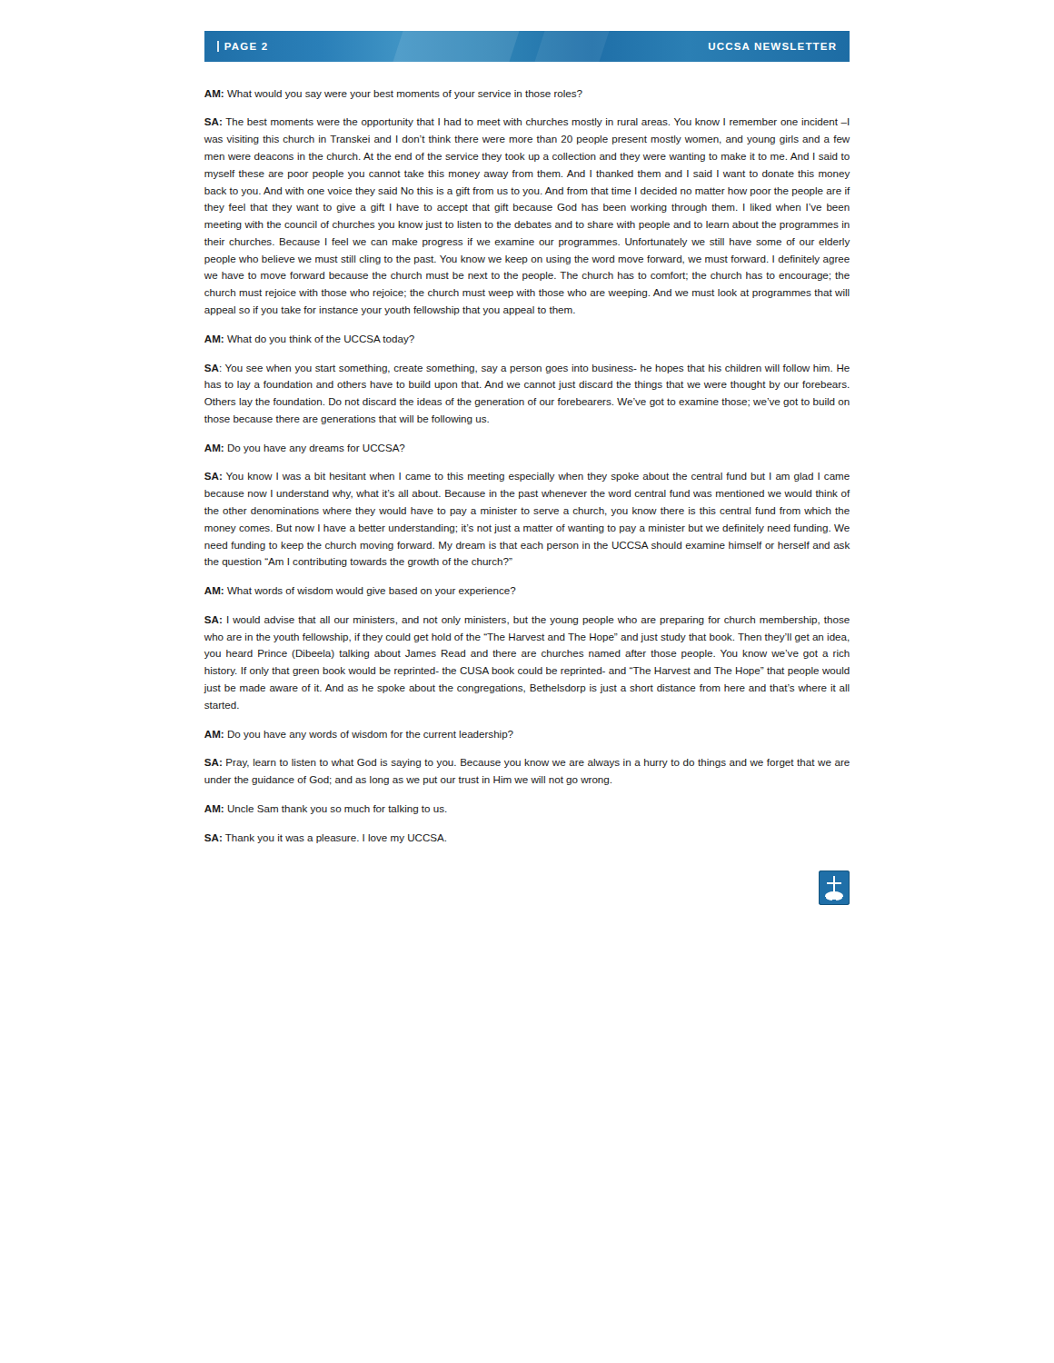PAGE 2 UCCSA NEWSLETTER
AM: What would you say were your best moments of your service in those roles?
SA: The best moments were the opportunity that I had to meet with churches mostly in rural areas. You know I remember one incident –I was visiting this church in Transkei and I don’t think there were more than 20 people present mostly women, and young girls and a few men were deacons in the church. At the end of the service they took up a collection and they were wanting to make it to me. And I said to myself these are poor people you cannot take this money away from them. And I thanked them and I said I want to donate this money back to you. And with one voice they said No this is a gift from us to you. And from that time I decided no matter how poor the people are if they feel that they want to give a gift I have to accept that gift because God has been working through them. I liked when I’ve been meeting with the council of churches you know just to listen to the debates and to share with people and to learn about the programmes in their churches. Because I feel we can make progress if we examine our programmes. Unfortunately we still have some of our elderly people who believe we must still cling to the past. You know we keep on using the word move forward, we must forward. I definitely agree we have to move forward because the church must be next to the people. The church has to comfort; the church has to encourage; the church must rejoice with those who rejoice; the church must weep with those who are weeping. And we must look at programmes that will appeal so if you take for instance your youth fellowship that you appeal to them.
AM: What do you think of the UCCSA today?
SA: You see when you start something, create something, say a person goes into business- he hopes that his children will follow him. He has to lay a foundation and others have to build upon that. And we cannot just discard the things that we were thought by our forebears. Others lay the foundation. Do not discard the ideas of the generation of our forebearers. We’ve got to examine those; we’ve got to build on those because there are generations that will be following us.
AM: Do you have any dreams for UCCSA?
SA: You know I was a bit hesitant when I came to this meeting especially when they spoke about the central fund but I am glad I came because now I understand why, what it’s all about. Because in the past whenever the word central fund was mentioned we would think of the other denominations where they would have to pay a minister to serve a church, you know there is this central fund from which the money comes. But now I have a better understanding; it’s not just a matter of wanting to pay a minister but we definitely need funding. We need funding to keep the church moving forward. My dream is that each person in the UCCSA should examine himself or herself and ask the question “Am I contributing towards the growth of the church?”
AM: What words of wisdom would give based on your experience?
SA: I would advise that all our ministers, and not only ministers, but the young people who are preparing for church membership, those who are in the youth fellowship, if they could get hold of the “The Harvest and The Hope” and just study that book. Then they’ll get an idea, you heard Prince (Dibeela) talking about James Read and there are churches named after those people. You know we’ve got a rich history. If only that green book would be reprinted- the CUSA book could be reprinted- and “The Harvest and The Hope” that people would just be made aware of it. And as he spoke about the congregations, Bethelsdorp is just a short distance from here and that’s where it all started.
AM: Do you have any words of wisdom for the current leadership?
SA: Pray, learn to listen to what God is saying to you. Because you know we are always in a hurry to do things and we forget that we are under the guidance of God; and as long as we put our trust in Him we will not go wrong.
AM: Uncle Sam thank you so much for talking to us.
SA: Thank you it was a pleasure. I love my UCCSA.